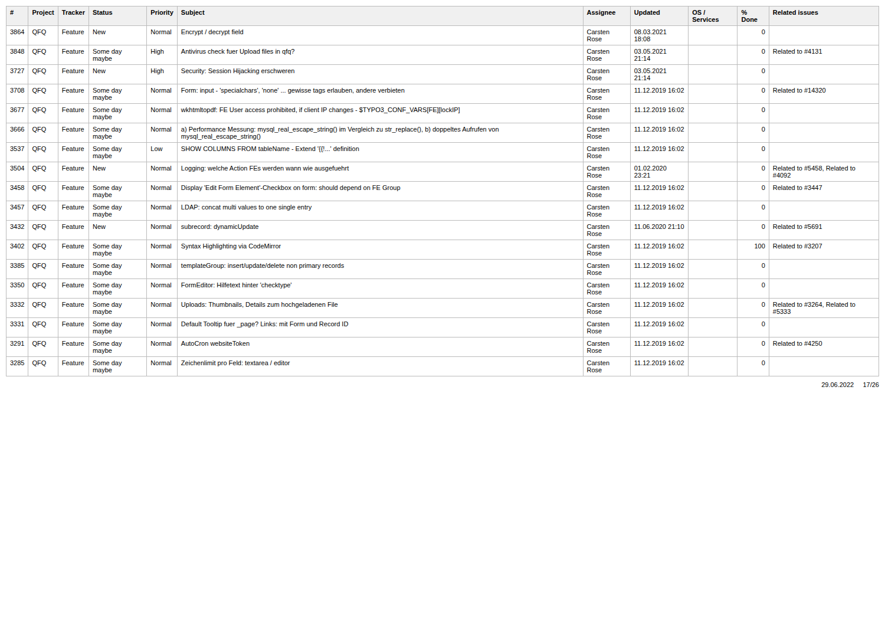| # | Project | Tracker | Status | Priority | Subject | Assignee | Updated | OS / Services | % Done | Related issues |
| --- | --- | --- | --- | --- | --- | --- | --- | --- | --- | --- |
| 3864 | QFQ | Feature | New | Normal | Encrypt / decrypt field | Carsten Rose | 08.03.2021 18:08 | | 0 | |
| 3848 | QFQ | Feature | Some day maybe | High | Antivirus check fuer Upload files in qfq? | Carsten Rose | 03.05.2021 21:14 | | 0 | Related to #4131 |
| 3727 | QFQ | Feature | New | High | Security: Session Hijacking erschweren | Carsten Rose | 03.05.2021 21:14 | | 0 | |
| 3708 | QFQ | Feature | Some day maybe | Normal | Form: input - 'specialchars', 'none' ... gewisse tags erlauben, andere verbieten | Carsten Rose | 11.12.2019 16:02 | | 0 | Related to #14320 |
| 3677 | QFQ | Feature | Some day maybe | Normal | wkhtmltopdf: FE User access prohibited, if client IP changes - $TYPO3_CONF_VARS[FE][lockIP] | Carsten Rose | 11.12.2019 16:02 | | 0 | |
| 3666 | QFQ | Feature | Some day maybe | Normal | a) Performance Messung: mysql_real_escape_string() im Vergleich zu str_replace(), b) doppeltes Aufrufen von mysql_real_escape_string() | Carsten Rose | 11.12.2019 16:02 | | 0 | |
| 3537 | QFQ | Feature | Some day maybe | Low | SHOW COLUMNS FROM tableName - Extend '{{!...' definition | Carsten Rose | 11.12.2019 16:02 | | 0 | |
| 3504 | QFQ | Feature | New | Normal | Logging: welche Action FEs werden wann wie ausgefuehrt | Carsten Rose | 01.02.2020 23:21 | | 0 | Related to #5458, Related to #4092 |
| 3458 | QFQ | Feature | Some day maybe | Normal | Display 'Edit Form Element'-Checkbox on form: should depend on FE Group | Carsten Rose | 11.12.2019 16:02 | | 0 | Related to #3447 |
| 3457 | QFQ | Feature | Some day maybe | Normal | LDAP: concat multi values to one single entry | Carsten Rose | 11.12.2019 16:02 | | 0 | |
| 3432 | QFQ | Feature | New | Normal | subrecord: dynamicUpdate | Carsten Rose | 11.06.2020 21:10 | | 0 | Related to #5691 |
| 3402 | QFQ | Feature | Some day maybe | Normal | Syntax Highlighting via CodeMirror | Carsten Rose | 11.12.2019 16:02 | | 100 | Related to #3207 |
| 3385 | QFQ | Feature | Some day maybe | Normal | templateGroup: insert/update/delete non primary records | Carsten Rose | 11.12.2019 16:02 | | 0 | |
| 3350 | QFQ | Feature | Some day maybe | Normal | FormEditor: Hilfetext hinter 'checktype' | Carsten Rose | 11.12.2019 16:02 | | 0 | |
| 3332 | QFQ | Feature | Some day maybe | Normal | Uploads: Thumbnails, Details zum hochgeladenen File | Carsten Rose | 11.12.2019 16:02 | | 0 | Related to #3264, Related to #5333 |
| 3331 | QFQ | Feature | Some day maybe | Normal | Default Tooltip fuer _page? Links: mit Form und Record ID | Carsten Rose | 11.12.2019 16:02 | | 0 | |
| 3291 | QFQ | Feature | Some day maybe | Normal | AutoCron websiteToken | Carsten Rose | 11.12.2019 16:02 | | 0 | Related to #4250 |
| 3285 | QFQ | Feature | Some day maybe | Normal | Zeichenlimit pro Feld: textarea / editor | Carsten Rose | 11.12.2019 16:02 | | 0 | |
29.06.2022 17/26